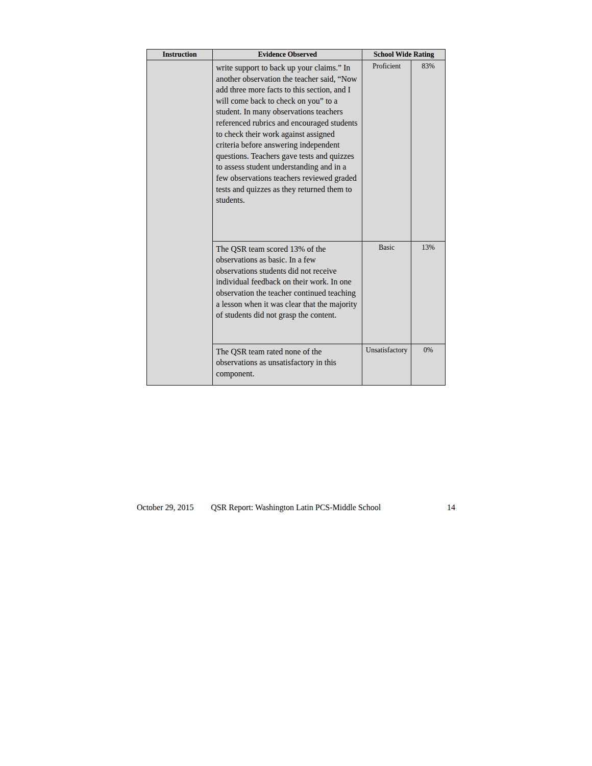| Instruction | Evidence Observed | School Wide Rating |
| --- | --- | --- |
| | write support to back up your claims.” In another observation the teacher said, “Now add three more facts to this section, and I will come back to check on you” to a student. In many observations teachers referenced rubrics and encouraged students to check their work against assigned criteria before answering independent questions. Teachers gave tests and quizzes to assess student understanding and in a few observations teachers reviewed graded tests and quizzes as they returned them to students. | Proficient | 83% |
| The QSR team scored 13% of the observations as basic. In a few observations students did not receive individual feedback on their work. In one observation the teacher continued teaching a lesson when it was clear that the majority of students did not grasp the content. | Basic | 13% |
| The QSR team rated none of the observations as unsatisfactory in this component. | Unsatisfactory | 0% |
October 29, 2015 QSR Report: Washington Latin PCS-Middle School 14